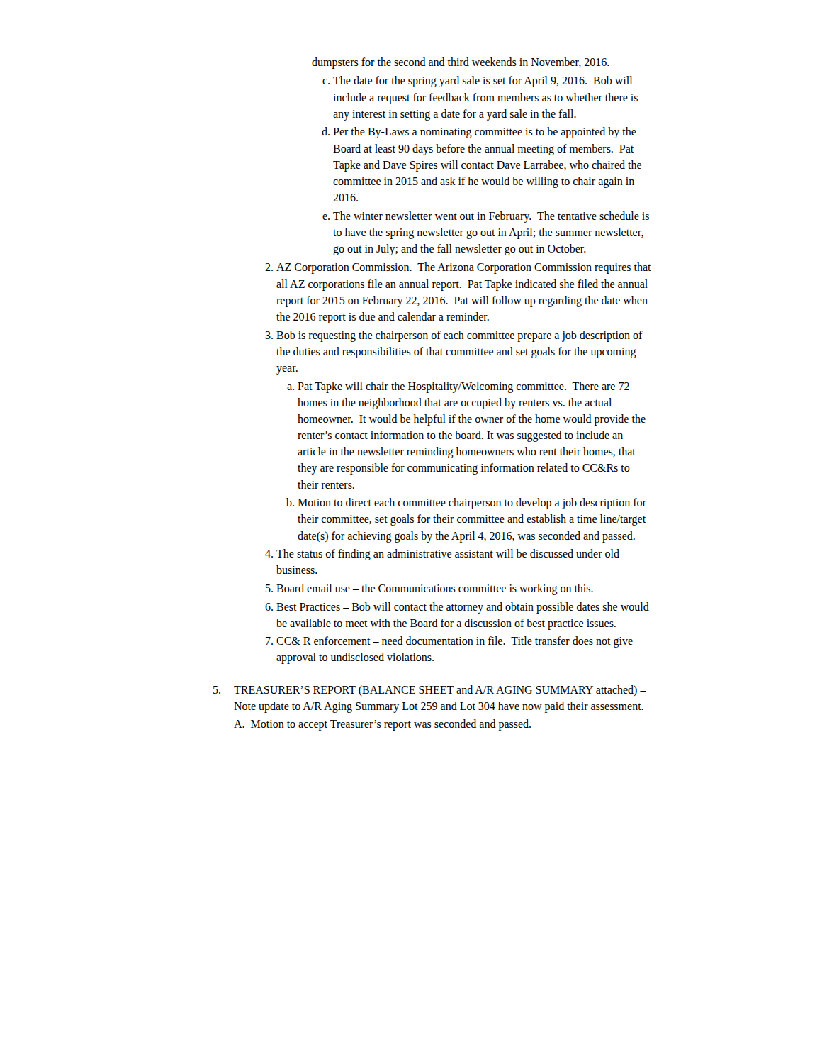dumpsters for the second and third weekends in November, 2016.
The date for the spring yard sale is set for April 9, 2016. Bob will include a request for feedback from members as to whether there is any interest in setting a date for a yard sale in the fall.
Per the By-Laws a nominating committee is to be appointed by the Board at least 90 days before the annual meeting of members. Pat Tapke and Dave Spires will contact Dave Larrabee, who chaired the committee in 2015 and ask if he would be willing to chair again in 2016.
The winter newsletter went out in February. The tentative schedule is to have the spring newsletter go out in April; the summer newsletter, go out in July; and the fall newsletter go out in October.
AZ Corporation Commission. The Arizona Corporation Commission requires that all AZ corporations file an annual report. Pat Tapke indicated she filed the annual report for 2015 on February 22, 2016. Pat will follow up regarding the date when the 2016 report is due and calendar a reminder.
Bob is requesting the chairperson of each committee prepare a job description of the duties and responsibilities of that committee and set goals for the upcoming year.
Pat Tapke will chair the Hospitality/Welcoming committee. There are 72 homes in the neighborhood that are occupied by renters vs. the actual homeowner. It would be helpful if the owner of the home would provide the renter’s contact information to the board. It was suggested to include an article in the newsletter reminding homeowners who rent their homes, that they are responsible for communicating information related to CC&Rs to their renters.
Motion to direct each committee chairperson to develop a job description for their committee, set goals for their committee and establish a time line/target date(s) for achieving goals by the April 4, 2016, was seconded and passed.
The status of finding an administrative assistant will be discussed under old business.
Board email use – the Communications committee is working on this.
Best Practices – Bob will contact the attorney and obtain possible dates she would be available to meet with the Board for a discussion of best practice issues.
CC& R enforcement – need documentation in file. Title transfer does not give approval to undisclosed violations.
TREASURER’S REPORT (BALANCE SHEET and A/R AGING SUMMARY attached) – Note update to A/R Aging Summary Lot 259 and Lot 304 have now paid their assessment.
A. Motion to accept Treasurer’s report was seconded and passed.